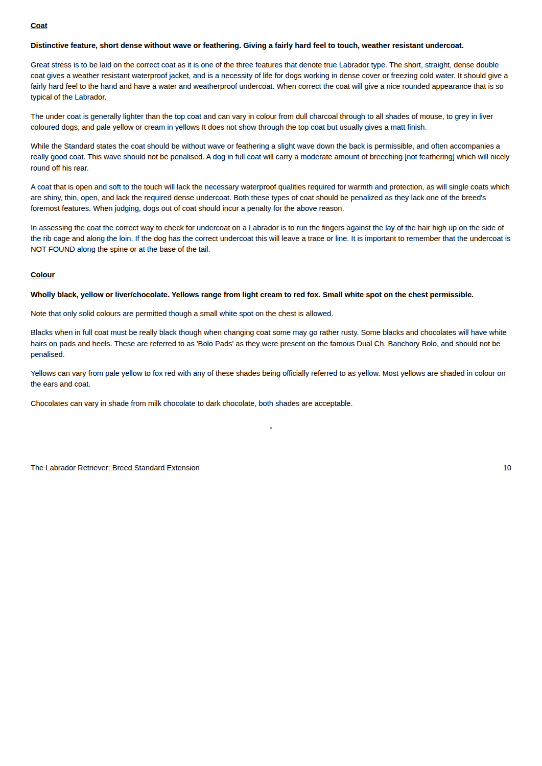Coat
Distinctive feature, short dense without wave or feathering. Giving a fairly hard feel to touch, weather resistant undercoat.
Great stress is to be laid on the correct coat as it is one of the three features that denote true Labrador type. The short, straight, dense double coat gives a weather resistant waterproof jacket, and is a necessity of life for dogs working in dense cover or freezing cold water. It should give a fairly hard feel to the hand and have a water and weatherproof undercoat. When correct the coat will give a nice rounded appearance that is so typical of the Labrador.
The under coat is generally lighter than the top coat and can vary in colour from dull charcoal through to all shades of mouse, to grey in liver coloured dogs, and pale yellow or cream in yellows It does not show through the top coat but usually gives a matt finish.
While the Standard states the coat should be without wave or feathering a slight wave down the back is permissible, and often accompanies a really good coat. This wave should not be penalised. A dog in full coat will carry a moderate amount of breeching [not feathering] which will nicely round off his rear.
A coat that is open and soft to the touch will lack the necessary waterproof qualities required for warmth and protection, as will single coats which are shiny, thin, open, and lack the required dense undercoat. Both these types of coat should be penalized as they lack one of the breed's foremost features. When judging, dogs out of coat should incur a penalty for the above reason.
In assessing the coat the correct way to check for undercoat on a Labrador is to run the fingers against the lay of the hair high up on the side of the rib cage and along the loin. If the dog has the correct undercoat this will leave a trace or line. It is important to remember that the undercoat is NOT FOUND along the spine or at the base of the tail.
Colour
Wholly black, yellow or liver/chocolate. Yellows range from light cream to red fox. Small white spot on the chest permissible.
Note that only solid colours are permitted though a small white spot on the chest is allowed.
Blacks when in full coat must be really black though when changing coat some may go rather rusty. Some blacks and chocolates will have white hairs on pads and heels. These are referred to as 'Bolo Pads' as they were present on the famous Dual Ch. Banchory Bolo, and should not be penalised.
Yellows can vary from pale yellow to fox red with any of these shades being officially referred to as yellow. Most yellows are shaded in colour on the ears and coat.
Chocolates can vary in shade from milk chocolate to dark chocolate, both shades are acceptable.
The Labrador Retriever: Breed Standard Extension 10